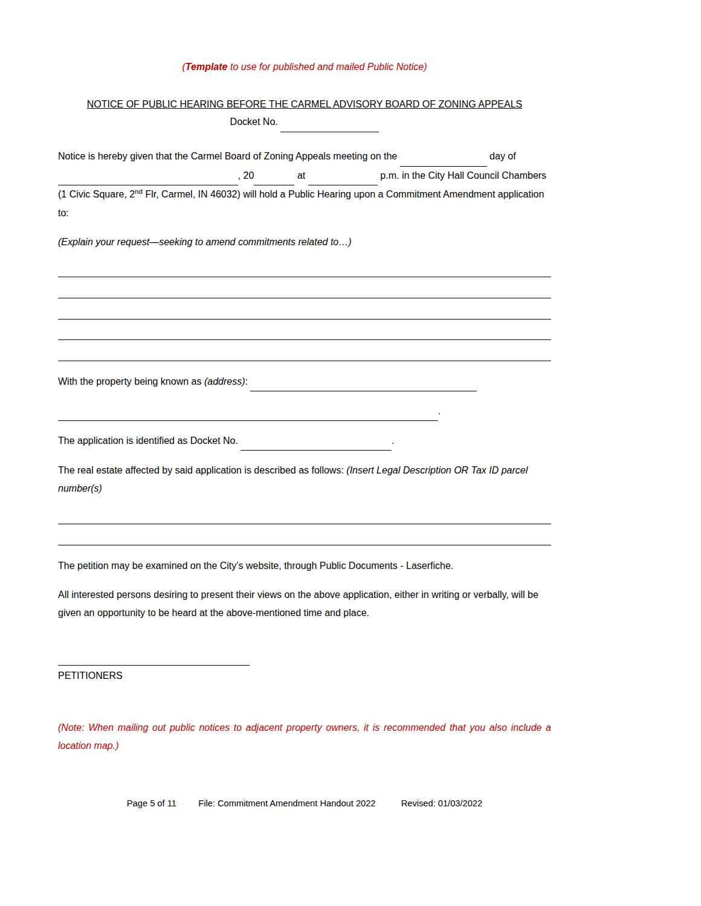(Template to use for published and mailed Public Notice)
NOTICE OF PUBLIC HEARING BEFORE THE CARMEL ADVISORY BOARD OF ZONING APPEALS
Docket No.
Notice is hereby given that the Carmel Board of Zoning Appeals meeting on the day of , 20 at p.m. in the City Hall Council Chambers (1 Civic Square, 2nd Flr, Carmel, IN 46032) will hold a Public Hearing upon a Commitment Amendment application to:
(Explain your request—seeking to amend commitments related to…)
With the property being known as (address):
.
The application is identified as Docket No. .
The real estate affected by said application is described as follows: (Insert Legal Description OR Tax ID parcel number(s)
The petition may be examined on the City’s website, through Public Documents - Laserfiche.
All interested persons desiring to present their views on the above application, either in writing or verbally, will be given an opportunity to be heard at the above-mentioned time and place.
PETITIONERS
(Note: When mailing out public notices to adjacent property owners, it is recommended that you also include a location map.)
Page 5 of 11 File: Commitment Amendment Handout 2022 Revised: 01/03/2022